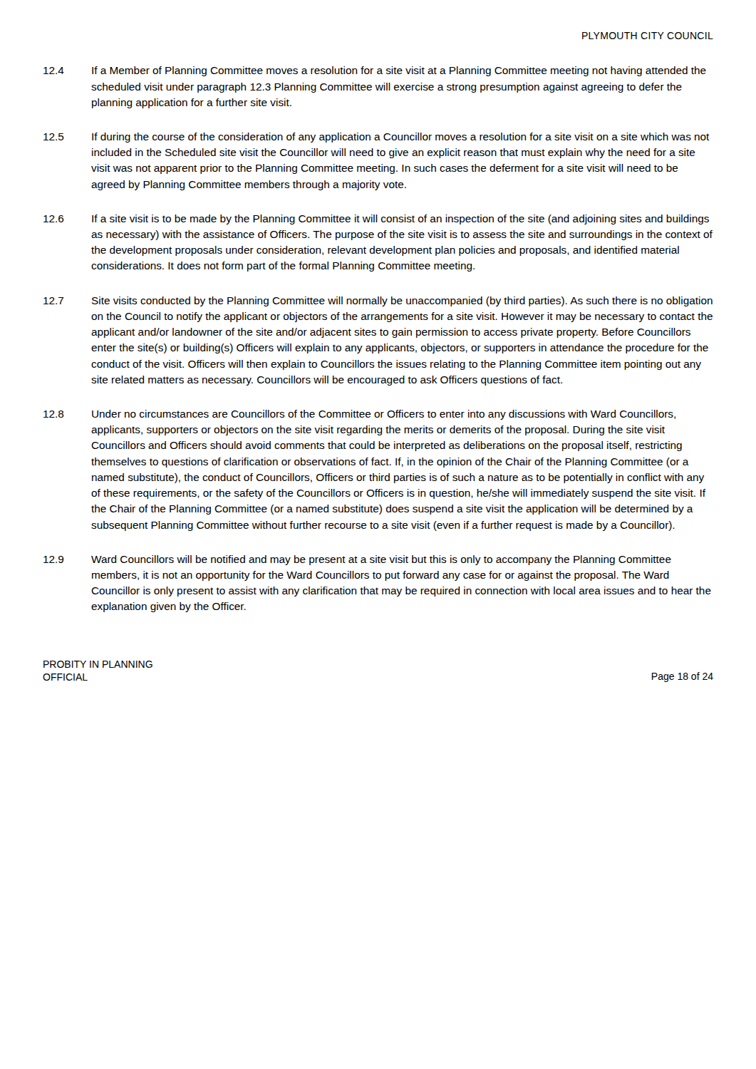PLYMOUTH CITY COUNCIL
12.4
If a Member of Planning Committee moves a resolution for a site visit at a Planning Committee meeting not having attended the scheduled visit under paragraph 12.3 Planning Committee will exercise a strong presumption against agreeing to defer the planning application for a further site visit.
12.5
If during the course of the consideration of any application a Councillor moves a resolution for a site visit on a site which was not included in the Scheduled site visit the Councillor will need to give an explicit reason that must explain why the need for a site visit was not apparent prior to the Planning Committee meeting. In such cases the deferment for a site visit will need to be agreed by Planning Committee members through a majority vote.
12.6
If a site visit is to be made by the Planning Committee it will consist of an inspection of the site (and adjoining sites and buildings as necessary) with the assistance of Officers. The purpose of the site visit is to assess the site and surroundings in the context of the development proposals under consideration, relevant development plan policies and proposals, and identified material considerations. It does not form part of the formal Planning Committee meeting.
12.7
Site visits conducted by the Planning Committee will normally be unaccompanied (by third parties). As such there is no obligation on the Council to notify the applicant or objectors of the arrangements for a site visit. However it may be necessary to contact the applicant and/or landowner of the site and/or adjacent sites to gain permission to access private property. Before Councillors enter the site(s) or building(s) Officers will explain to any applicants, objectors, or supporters in attendance the procedure for the conduct of the visit. Officers will then explain to Councillors the issues relating to the Planning Committee item pointing out any site related matters as necessary. Councillors will be encouraged to ask Officers questions of fact.
12.8
Under no circumstances are Councillors of the Committee or Officers to enter into any discussions with Ward Councillors, applicants, supporters or objectors on the site visit regarding the merits or demerits of the proposal. During the site visit Councillors and Officers should avoid comments that could be interpreted as deliberations on the proposal itself, restricting themselves to questions of clarification or observations of fact. If, in the opinion of the Chair of the Planning Committee (or a named substitute), the conduct of Councillors, Officers or third parties is of such a nature as to be potentially in conflict with any of these requirements, or the safety of the Councillors or Officers is in question, he/she will immediately suspend the site visit. If the Chair of the Planning Committee (or a named substitute) does suspend a site visit the application will be determined by a subsequent Planning Committee without further recourse to a site visit (even if a further request is made by a Councillor).
12.9
Ward Councillors will be notified and may be present at a site visit but this is only to accompany the Planning Committee members, it is not an opportunity for the Ward Councillors to put forward any case for or against the proposal. The Ward Councillor is only present to assist with any clarification that may be required in connection with local area issues and to hear the explanation given by the Officer.
PROBITY IN PLANNING
OFFICIAL
Page 18 of 24